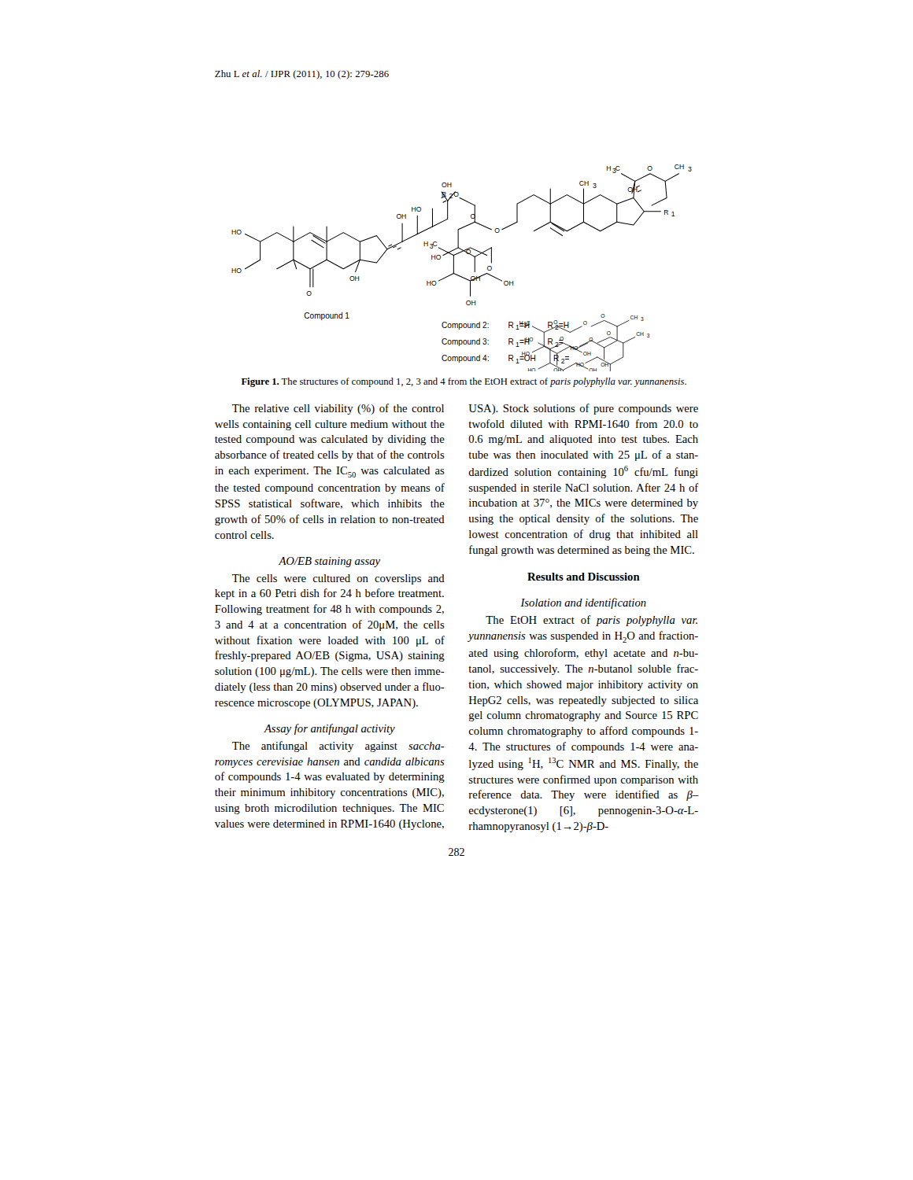Zhu L et al. / IJPR (2011), 10 (2): 279-286
O HO HO OH OH HO OH Compound 1 CH 3 O CH 3 H 3 C OH R 1 O O R 2 O HO OH O O H 3 C HO OH OH Compound 2: R 1 =H R 2 =H Compound 3: R 1 =H R 2 = Compound 4: R 1 =OH R 2 = O H 3 C HO OH OH O O CH 3 HO OH O HO HO OH OH O O CH 3 HO OH
Figure 1. The structures of compound 1, 2, 3 and 4 from the EtOH extract of paris polyphylla var. yunnanensis.
The relative cell viability (%) of the control wells containing cell culture medium without the tested compound was calculated by dividing the absorbance of treated cells by that of the controls in each experiment. The IC50 was calculated as the tested compound concentration by means of SPSS statistical software, which inhibits the growth of 50% of cells in relation to non-treated control cells.
AO/EB staining assay
The cells were cultured on coverslips and kept in a 60 Petri dish for 24 h before treatment. Following treatment for 48 h with compounds 2, 3 and 4 at a concentration of 20μM, the cells without fixation were loaded with 100 μL of freshly-prepared AO/EB (Sigma, USA) staining solution (100 μg/mL). The cells were then immediately (less than 20 mins) observed under a fluorescence microscope (OLYMPUS, JAPAN).
Assay for antifungal activity
The antifungal activity against saccharomyces cerevisiae hansen and candida albicans of compounds 1-4 was evaluated by determining their minimum inhibitory concentrations (MIC), using broth microdilution techniques. The MIC values were determined in RPMI-1640 (Hyclone, USA). Stock solutions of pure compounds were twofold diluted with RPMI-1640 from 20.0 to 0.6 mg/mL and aliquoted into test tubes. Each tube was then inoculated with 25 μL of a standardized solution containing 106 cfu/mL fungi suspended in sterile NaCl solution. After 24 h of incubation at 37°, the MICs were determined by using the optical density of the solutions. The lowest concentration of drug that inhibited all fungal growth was determined as being the MIC.
Results and Discussion
Isolation and identification
The EtOH extract of paris polyphylla var. yunnanensis was suspended in H2 O and fractionated using chloroform, ethyl acetate and n-butanol, successively. The n-butanol soluble fraction, which showed major inhibitory activity on HepG2 cells, was repeatedly subjected to silica gel column chromatography and Source 15 RPC column chromatography to afford compounds 1-4. The structures of compounds 1-4 were analyzed using 1 H, 13 C NMR and MS. Finally, the structures were confirmed upon comparison with reference data. They were identified as β–ecdysterone(1) [6], pennogenin-3-O-α-L-rhamnopyranosyl (1→2)-β-D-
282